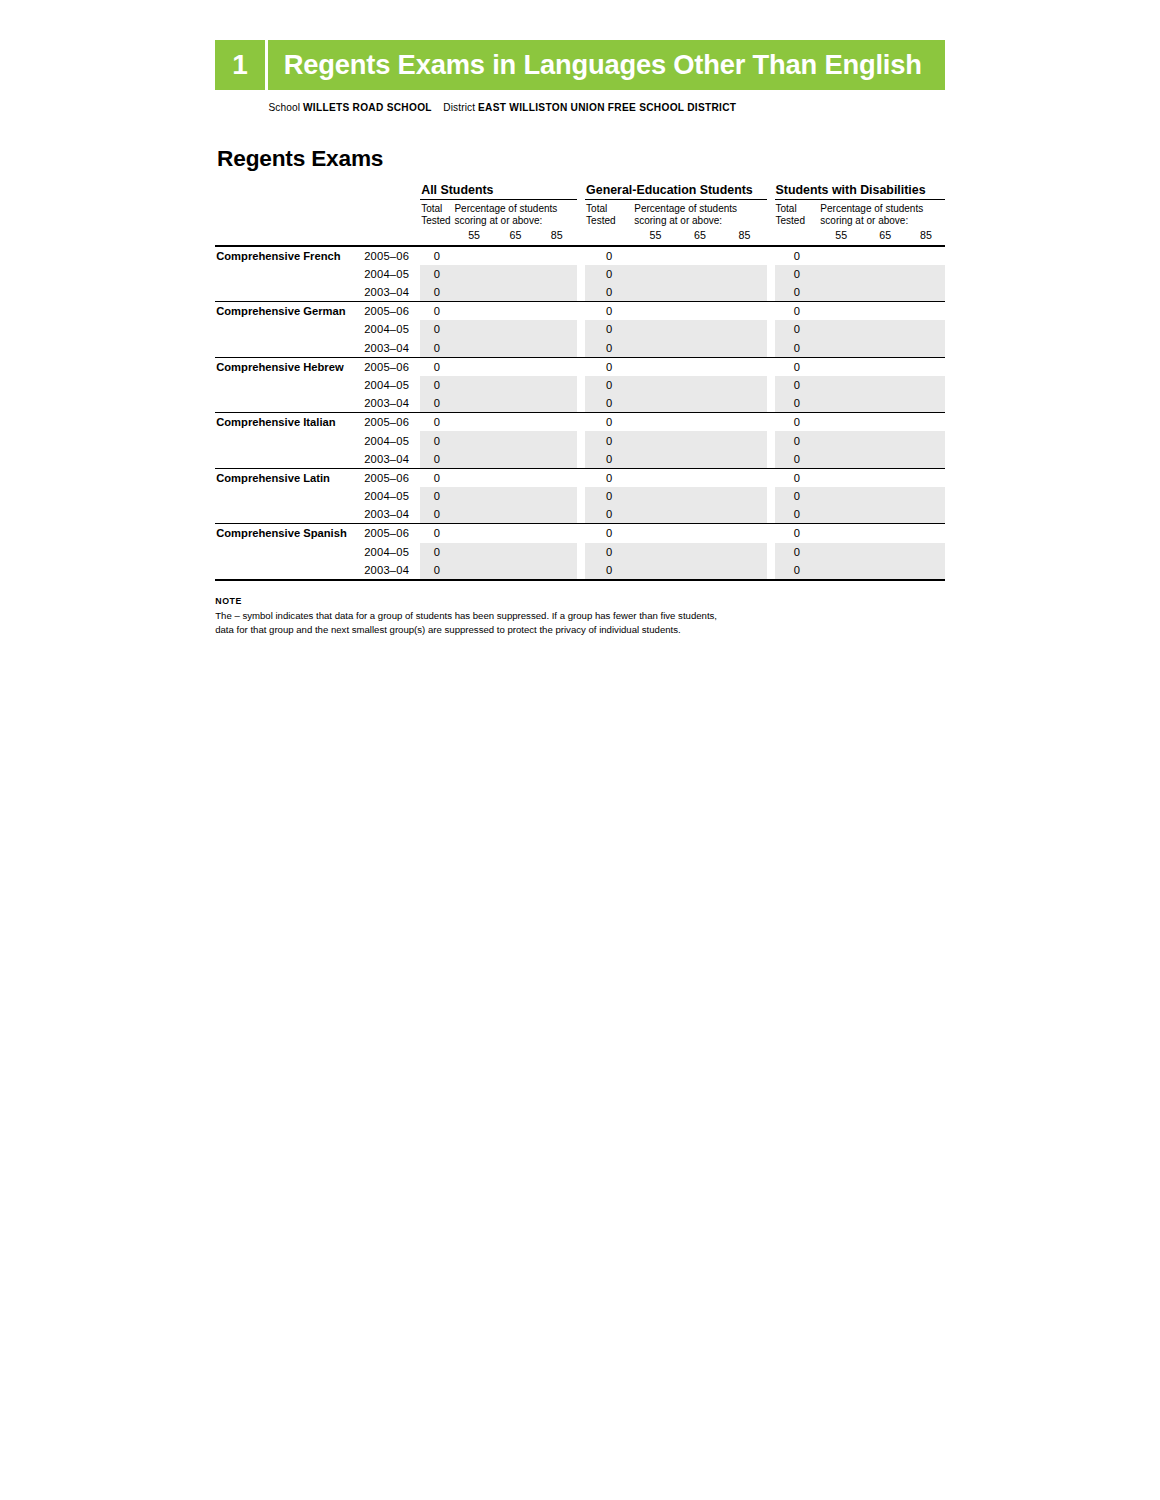1
Regents Exams in Languages Other Than English
School WILLETS ROAD SCHOOL District EAST WILLISTON UNION FREE SCHOOL DISTRICT
Regents Exams
| | | All Students | | General-Education Students | | Students with Disabilities |
| --- | --- | --- | --- | --- | --- | --- |
| | | Total Tested | Percentage of students scoring at or above: | | Total Tested | Percentage of students scoring at or above: | | Total Tested | Percentage of students scoring at or above: |
| | | | 55 | 65 | 85 | | | 55 | 65 | 85 | | | 55 | 65 | 85 |
| Comprehensive French | 2005–06 | 0 | | | | | 0 | | | | | 0 | | | |
| | 2004–05 | 0 | | | | | 0 | | | | | 0 | | | |
| | 2003–04 | 0 | | | | | 0 | | | | | 0 | | | |
| Comprehensive German | 2005–06 | 0 | | | | | 0 | | | | | 0 | | | |
| | 2004–05 | 0 | | | | | 0 | | | | | 0 | | | |
| | 2003–04 | 0 | | | | | 0 | | | | | 0 | | | |
| Comprehensive Hebrew | 2005–06 | 0 | | | | | 0 | | | | | 0 | | | |
| | 2004–05 | 0 | | | | | 0 | | | | | 0 | | | |
| | 2003–04 | 0 | | | | | 0 | | | | | 0 | | | |
| Comprehensive Italian | 2005–06 | 0 | | | | | 0 | | | | | 0 | | | |
| | 2004–05 | 0 | | | | | 0 | | | | | 0 | | | |
| | 2003–04 | 0 | | | | | 0 | | | | | 0 | | | |
| Comprehensive Latin | 2005–06 | 0 | | | | | 0 | | | | | 0 | | | |
| | 2004–05 | 0 | | | | | 0 | | | | | 0 | | | |
| | 2003–04 | 0 | | | | | 0 | | | | | 0 | | | |
| Comprehensive Spanish | 2005–06 | 0 | | | | | 0 | | | | | 0 | | | |
| | 2004–05 | 0 | | | | | 0 | | | | | 0 | | | |
| | 2003–04 | 0 | | | | | 0 | | | | | 0 | | | |
Note
The – symbol indicates that data for a group of students has been suppressed. If a group has fewer than five students,
data for that group and the next smallest group(s) are suppressed to protect the privacy of individual students.